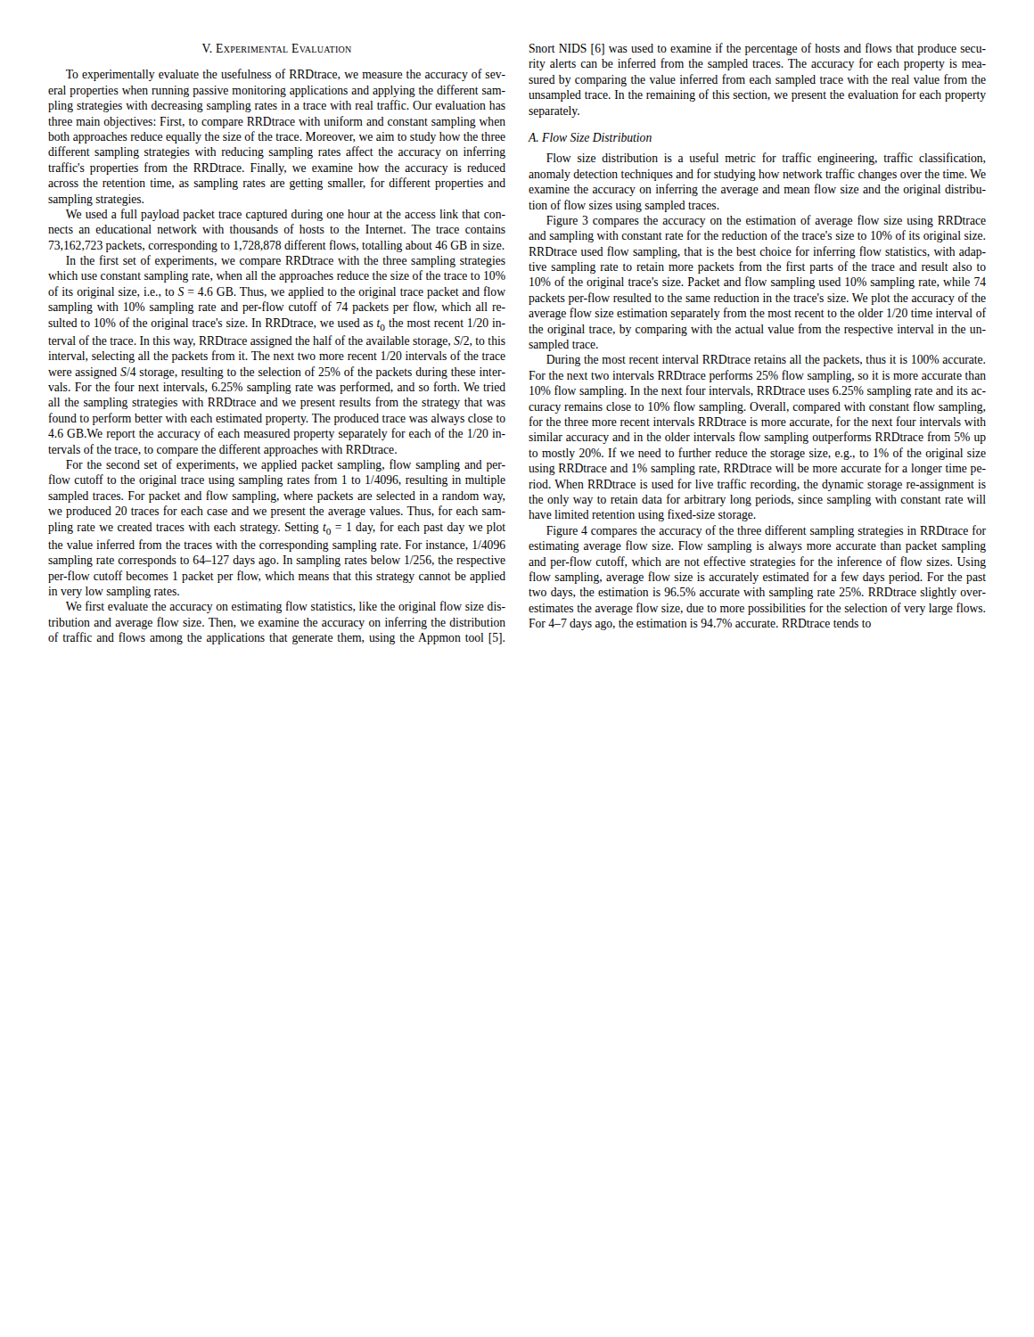V. Experimental Evaluation
To experimentally evaluate the usefulness of RRDtrace, we measure the accuracy of several properties when running passive monitoring applications and applying the different sampling strategies with decreasing sampling rates in a trace with real traffic. Our evaluation has three main objectives: First, to compare RRDtrace with uniform and constant sampling when both approaches reduce equally the size of the trace. Moreover, we aim to study how the three different sampling strategies with reducing sampling rates affect the accuracy on inferring traffic's properties from the RRDtrace. Finally, we examine how the accuracy is reduced across the retention time, as sampling rates are getting smaller, for different properties and sampling strategies.
We used a full payload packet trace captured during one hour at the access link that connects an educational network with thousands of hosts to the Internet. The trace contains 73,162,723 packets, corresponding to 1,728,878 different flows, totalling about 46 GB in size.
In the first set of experiments, we compare RRDtrace with the three sampling strategies which use constant sampling rate, when all the approaches reduce the size of the trace to 10% of its original size, i.e., to S = 4.6 GB. Thus, we applied to the original trace packet and flow sampling with 10% sampling rate and per-flow cutoff of 74 packets per flow, which all resulted to 10% of the original trace's size. In RRDtrace, we used as t0 the most recent 1/20 interval of the trace. In this way, RRDtrace assigned the half of the available storage, S/2, to this interval, selecting all the packets from it. The next two more recent 1/20 intervals of the trace were assigned S/4 storage, resulting to the selection of 25% of the packets during these intervals. For the four next intervals, 6.25% sampling rate was performed, and so forth. We tried all the sampling strategies with RRDtrace and we present results from the strategy that was found to perform better with each estimated property. The produced trace was always close to 4.6 GB.We report the accuracy of each measured property separately for each of the 1/20 intervals of the trace, to compare the different approaches with RRDtrace.
For the second set of experiments, we applied packet sampling, flow sampling and per-flow cutoff to the original trace using sampling rates from 1 to 1/4096, resulting in multiple sampled traces. For packet and flow sampling, where packets are selected in a random way, we produced 20 traces for each case and we present the average values. Thus, for each sampling rate we created traces with each strategy. Setting t0 = 1 day, for each past day we plot the value inferred from the traces with the corresponding sampling rate. For instance, 1/4096 sampling rate corresponds to 64–127 days ago. In sampling rates below 1/256, the respective per-flow cutoff becomes 1 packet per flow, which means that this strategy cannot be applied in very low sampling rates.
We first evaluate the accuracy on estimating flow statistics, like the original flow size distribution and average flow size. Then, we examine the accuracy on inferring the distribution of traffic and flows among the applications that generate them, using the Appmon tool [5]. Snort NIDS [6] was used to examine if the percentage of hosts and flows that produce security alerts can be inferred from the sampled traces. The accuracy for each property is measured by comparing the value inferred from each sampled trace with the real value from the unsampled trace. In the remaining of this section, we present the evaluation for each property separately.
A. Flow Size Distribution
Flow size distribution is a useful metric for traffic engineering, traffic classification, anomaly detection techniques and for studying how network traffic changes over the time. We examine the accuracy on inferring the average and mean flow size and the original distribution of flow sizes using sampled traces.
Figure 3 compares the accuracy on the estimation of average flow size using RRDtrace and sampling with constant rate for the reduction of the trace's size to 10% of its original size. RRDtrace used flow sampling, that is the best choice for inferring flow statistics, with adaptive sampling rate to retain more packets from the first parts of the trace and result also to 10% of the original trace's size. Packet and flow sampling used 10% sampling rate, while 74 packets per-flow resulted to the same reduction in the trace's size. We plot the accuracy of the average flow size estimation separately from the most recent to the older 1/20 time interval of the original trace, by comparing with the actual value from the respective interval in the unsampled trace.
During the most recent interval RRDtrace retains all the packets, thus it is 100% accurate. For the next two intervals RRDtrace performs 25% flow sampling, so it is more accurate than 10% flow sampling. In the next four intervals, RRDtrace uses 6.25% sampling rate and its accuracy remains close to 10% flow sampling. Overall, compared with constant flow sampling, for the three more recent intervals RRDtrace is more accurate, for the next four intervals with similar accuracy and in the older intervals flow sampling outperforms RRDtrace from 5% up to mostly 20%. If we need to further reduce the storage size, e.g., to 1% of the original size using RRDtrace and 1% sampling rate, RRDtrace will be more accurate for a longer time period. When RRDtrace is used for live traffic recording, the dynamic storage re-assignment is the only way to retain data for arbitrary long periods, since sampling with constant rate will have limited retention using fixed-size storage.
Figure 4 compares the accuracy of the three different sampling strategies in RRDtrace for estimating average flow size. Flow sampling is always more accurate than packet sampling and per-flow cutoff, which are not effective strategies for the inference of flow sizes. Using flow sampling, average flow size is accurately estimated for a few days period. For the past two days, the estimation is 96.5% accurate with sampling rate 25%. RRDtrace slightly overestimates the average flow size, due to more possibilities for the selection of very large flows. For 4–7 days ago, the estimation is 94.7% accurate. RRDtrace tends to